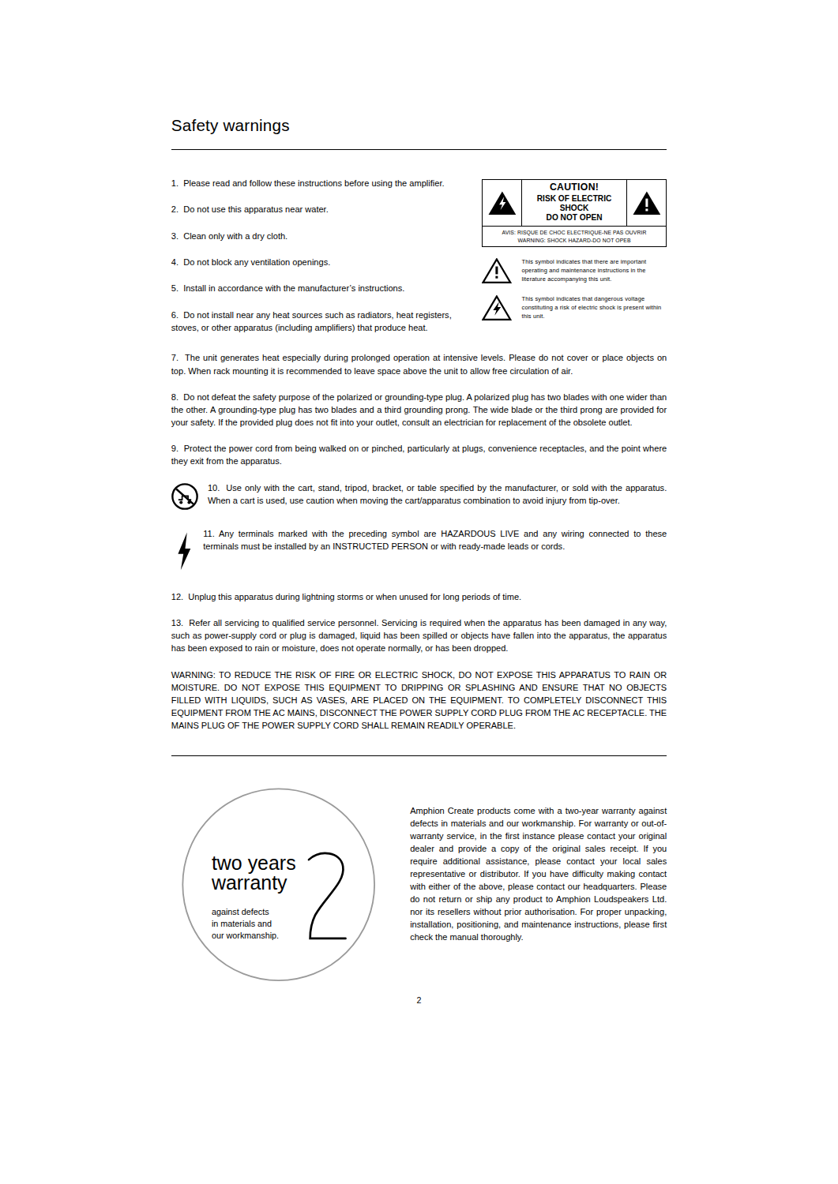Safety warnings
1. Please read and follow these instructions before using the amplifier.
2. Do not use this apparatus near water.
3. Clean only with a dry cloth.
4. Do not block any ventilation openings.
5. Install in accordance with the manufacturer’s instructions.
6. Do not install near any heat sources such as radiators, heat registers, stoves, or other apparatus (including amplifiers) that produce heat.
CAUTION!
RISK OF ELECTRIC SHOCK
DO NOT OPEN
AVIS: RISQUE DE CHOC ELECTRIQUE-NE PAS OUVRIR
WARNING: SHOCK HAZARD-DO NOT OPEB
This symbol indicates that there are important operating and maintenance instructions in the literature accompanying this unit.
This symbol indicates that dangerous voltage constituting a risk of electric shock is present within this unit.
7. The unit generates heat especially during prolonged operation at intensive levels. Please do not cover or place objects on top. When rack mounting it is recommended to leave space above the unit to allow free circulation of air.
8. Do not defeat the safety purpose of the polarized or grounding-type plug. A polarized plug has two blades with one wider than the other. A grounding-type plug has two blades and a third grounding prong. The wide blade or the third prong are provided for your safety. If the provided plug does not fit into your outlet, consult an electrician for replacement of the obsolete outlet.
9. Protect the power cord from being walked on or pinched, particularly at plugs, convenience receptacles, and the point where they exit from the apparatus.
10. Use only with the cart, stand, tripod, bracket, or table specified by the manufacturer, or sold with the apparatus. When a cart is used, use caution when moving the cart/apparatus combination to avoid injury from tip-over.
11. Any terminals marked with the preceding symbol are HAZARDOUS LIVE and any wiring connected to these terminals must be installed by an INSTRUCTED PERSON or with ready-made leads or cords.
12. Unplug this apparatus during lightning storms or when unused for long periods of time.
13. Refer all servicing to qualified service personnel. Servicing is required when the apparatus has been damaged in any way, such as power-supply cord or plug is damaged, liquid has been spilled or objects have fallen into the apparatus, the apparatus has been exposed to rain or moisture, does not operate normally, or has been dropped.
WARNING: TO REDUCE THE RISK OF FIRE OR ELECTRIC SHOCK, DO NOT EXPOSE THIS APPARATUS TO RAIN OR MOISTURE. DO NOT EXPOSE THIS EQUIPMENT TO DRIPPING OR SPLASHING AND ENSURE THAT NO OBJECTS FILLED WITH LIQUIDS, SUCH AS VASES, ARE PLACED ON THE EQUIPMENT. TO COMPLETELY DISCONNECT THIS EQUIPMENT FROM THE AC MAINS, DISCONNECT THE POWER SUPPLY CORD PLUG FROM THE AC RECEPTACLE. THE MAINS PLUG OF THE POWER SUPPLY CORD SHALL REMAIN READILY OPERABLE.
two years warranty against defects in materials and our workmanship.
Amphion Create products come with a two-year warranty against defects in materials and our workmanship. For warranty or out-of-warranty service, in the first instance please contact your original dealer and provide a copy of the original sales receipt. If you require additional assistance, please contact your local sales representative or distributor. If you have difficulty making contact with either of the above, please contact our headquarters. Please do not return or ship any product to Amphion Loudspeakers Ltd. nor its resellers without prior authorisation. For proper unpacking, installation, positioning, and maintenance instructions, please first check the manual thoroughly.
2